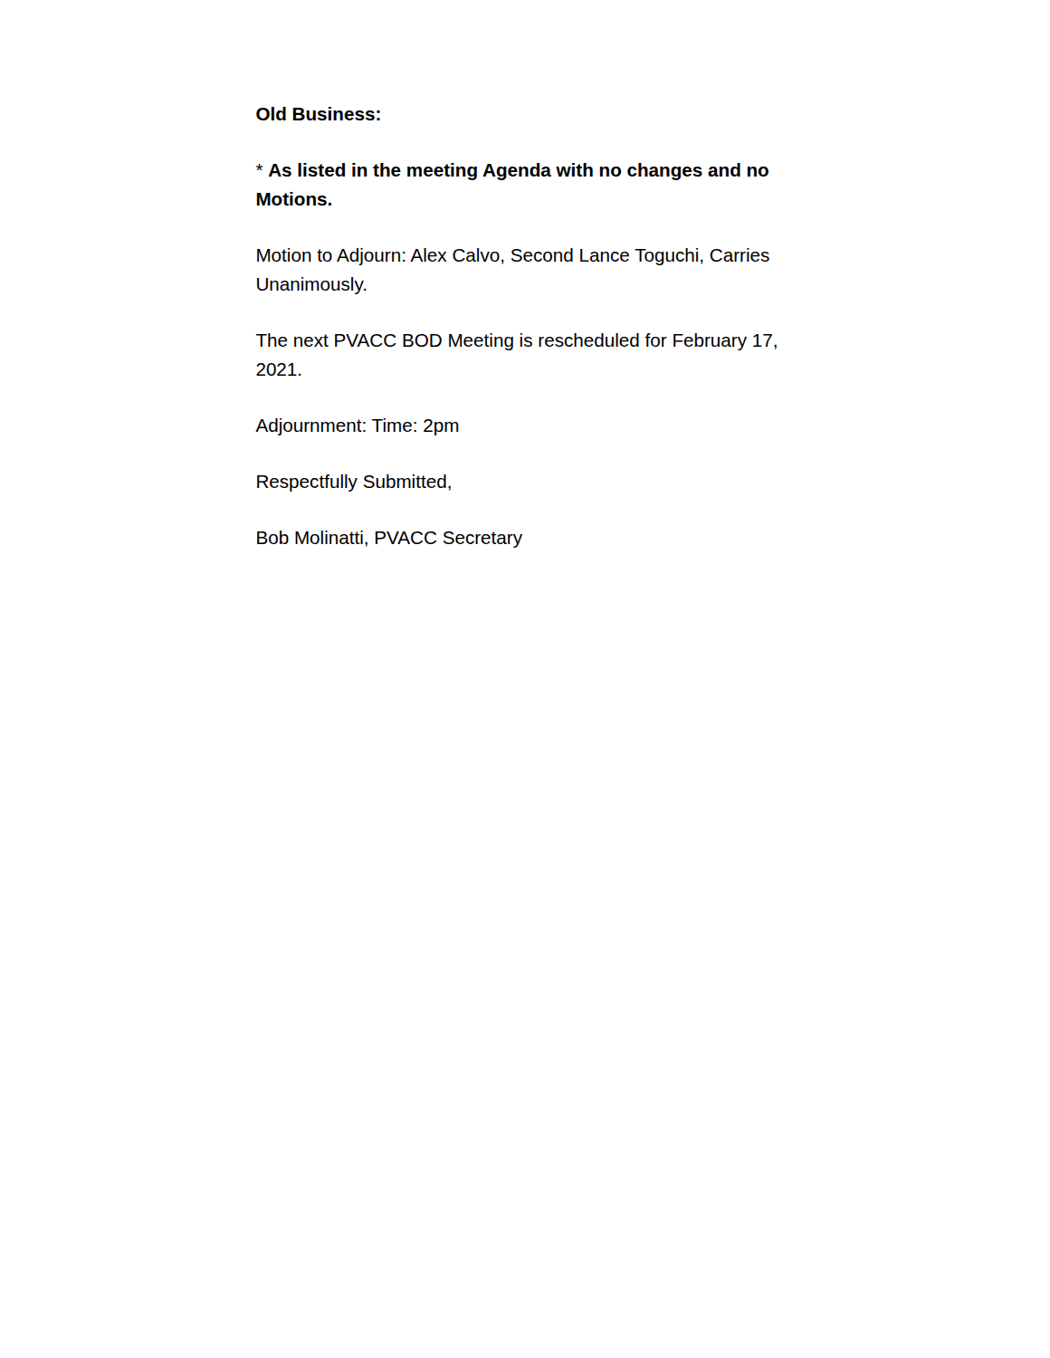Old Business:
* As listed in the meeting Agenda with no changes and no Motions.
Motion to Adjourn: Alex Calvo, Second Lance Toguchi, Carries Unanimously.
The next PVACC BOD Meeting is rescheduled for February 17, 2021.
Adjournment: Time: 2pm
Respectfully Submitted,
Bob Molinatti, PVACC Secretary